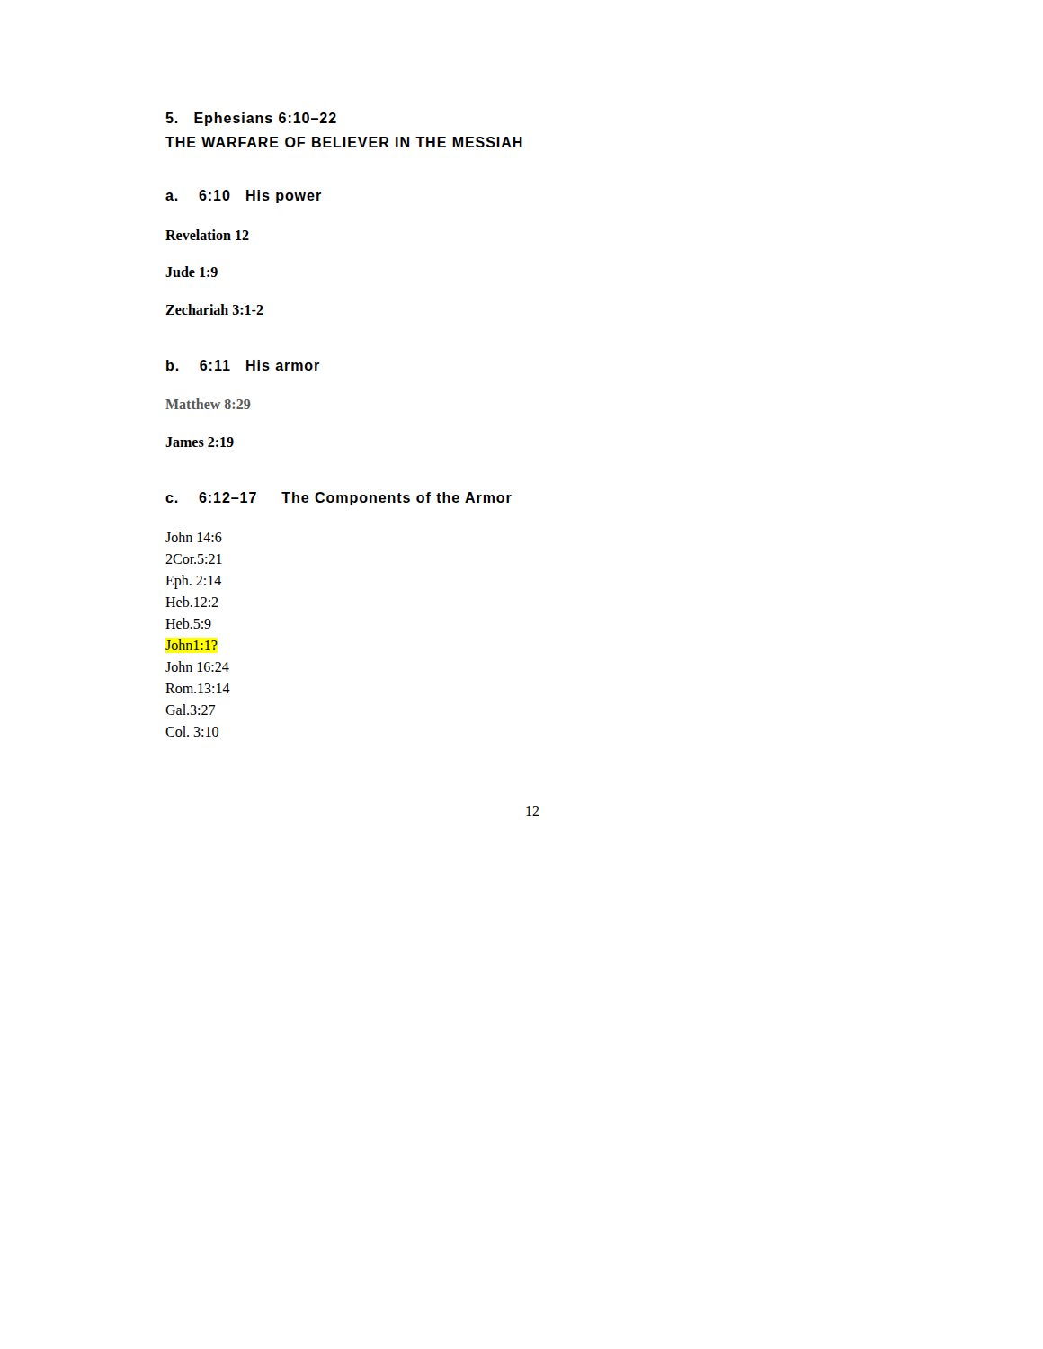5. Ephesians 6:10–22
THE WARFARE OF BELIEVER IN THE MESSIAH
a. 6:10 His power
Revelation 12
Jude 1:9
Zechariah 3:1-2
b. 6:11 His armor
Matthew 8:29
James 2:19
c. 6:12–17 The Components of the Armor
John 14:6
2Cor.5:21
Eph. 2:14
Heb.12:2
Heb.5:9
John1:1?
John 16:24
Rom.13:14
Gal.3:27
Col. 3:10
12